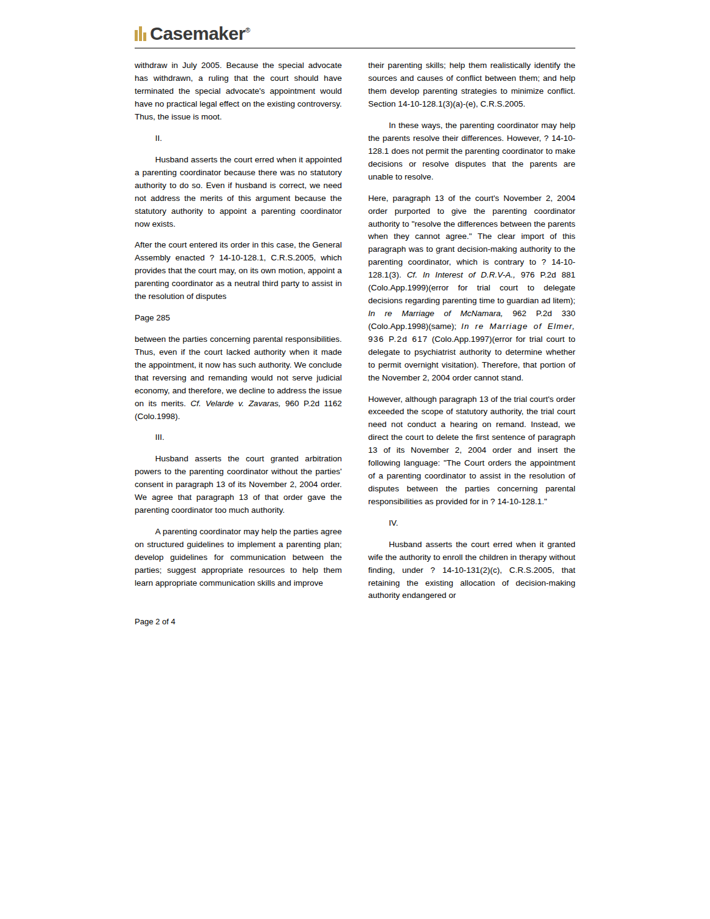Casemaker®
withdraw in July 2005. Because the special advocate has withdrawn, a ruling that the court should have terminated the special advocate's appointment would have no practical legal effect on the existing controversy. Thus, the issue is moot.
II.
Husband asserts the court erred when it appointed a parenting coordinator because there was no statutory authority to do so. Even if husband is correct, we need not address the merits of this argument because the statutory authority to appoint a parenting coordinator now exists.
After the court entered its order in this case, the General Assembly enacted ? 14-10-128.1, C.R.S.2005, which provides that the court may, on its own motion, appoint a parenting coordinator as a neutral third party to assist in the resolution of disputes
Page 285
between the parties concerning parental responsibilities. Thus, even if the court lacked authority when it made the appointment, it now has such authority. We conclude that reversing and remanding would not serve judicial economy, and therefore, we decline to address the issue on its merits. Cf. Velarde v. Zavaras, 960 P.2d 1162 (Colo.1998).
III.
Husband asserts the court granted arbitration powers to the parenting coordinator without the parties' consent in paragraph 13 of its November 2, 2004 order. We agree that paragraph 13 of that order gave the parenting coordinator too much authority.
A parenting coordinator may help the parties agree on structured guidelines to implement a parenting plan; develop guidelines for communication between the parties; suggest appropriate resources to help them learn appropriate communication skills and improve
their parenting skills; help them realistically identify the sources and causes of conflict between them; and help them develop parenting strategies to minimize conflict. Section 14-10-128.1(3)(a)-(e), C.R.S.2005.
In these ways, the parenting coordinator may help the parents resolve their differences. However, ? 14-10-128.1 does not permit the parenting coordinator to make decisions or resolve disputes that the parents are unable to resolve.
Here, paragraph 13 of the court's November 2, 2004 order purported to give the parenting coordinator authority to "resolve the differences between the parents when they cannot agree." The clear import of this paragraph was to grant decision-making authority to the parenting coordinator, which is contrary to ? 14-10-128.1(3). Cf. In Interest of D.R.V-A., 976 P.2d 881 (Colo.App.1999)(error for trial court to delegate decisions regarding parenting time to guardian ad litem); In re Marriage of McNamara, 962 P.2d 330 (Colo.App.1998)(same); In re Marriage of Elmer, 936 P.2d 617 (Colo.App.1997)(error for trial court to delegate to psychiatrist authority to determine whether to permit overnight visitation). Therefore, that portion of the November 2, 2004 order cannot stand.
However, although paragraph 13 of the trial court's order exceeded the scope of statutory authority, the trial court need not conduct a hearing on remand. Instead, we direct the court to delete the first sentence of paragraph 13 of its November 2, 2004 order and insert the following language: "The Court orders the appointment of a parenting coordinator to assist in the resolution of disputes between the parties concerning parental responsibilities as provided for in ? 14-10-128.1."
IV.
Husband asserts the court erred when it granted wife the authority to enroll the children in therapy without finding, under ? 14-10-131(2)(c), C.R.S.2005, that retaining the existing allocation of decision-making authority endangered or
Page 2 of 4